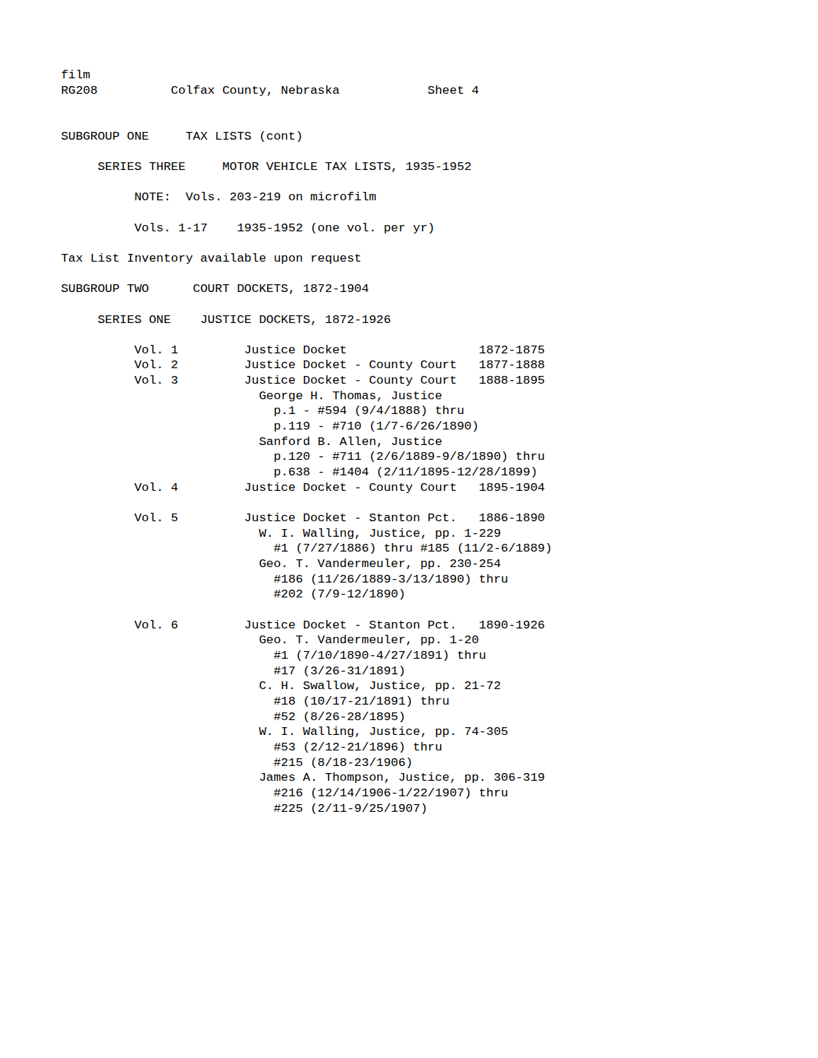film
RG208          Colfax County, Nebraska            Sheet 4


SUBGROUP ONE     TAX LISTS (cont)

     SERIES THREE     MOTOR VEHICLE TAX LISTS, 1935-1952

          NOTE:  Vols. 203-219 on microfilm

          Vols. 1-17    1935-1952 (one vol. per yr)

Tax List Inventory available upon request

SUBGROUP TWO      COURT DOCKETS, 1872-1904

     SERIES ONE    JUSTICE DOCKETS, 1872-1926

          Vol. 1         Justice Docket                  1872-1875
          Vol. 2         Justice Docket - County Court   1877-1888
          Vol. 3         Justice Docket - County Court   1888-1895
                           George H. Thomas, Justice
                             p.1 - #594 (9/4/1888) thru
                             p.119 - #710 (1/7-6/26/1890)
                           Sanford B. Allen, Justice
                             p.120 - #711 (2/6/1889-9/8/1890) thru
                             p.638 - #1404 (2/11/1895-12/28/1899)
          Vol. 4         Justice Docket - County Court   1895-1904

          Vol. 5         Justice Docket - Stanton Pct.   1886-1890
                           W. I. Walling, Justice, pp. 1-229
                             #1 (7/27/1886) thru #185 (11/2-6/1889)
                           Geo. T. Vandermeuler, pp. 230-254
                             #186 (11/26/1889-3/13/1890) thru
                             #202 (7/9-12/1890)

          Vol. 6         Justice Docket - Stanton Pct.   1890-1926
                           Geo. T. Vandermeuler, pp. 1-20
                             #1 (7/10/1890-4/27/1891) thru
                             #17 (3/26-31/1891)
                           C. H. Swallow, Justice, pp. 21-72
                             #18 (10/17-21/1891) thru
                             #52 (8/26-28/1895)
                           W. I. Walling, Justice, pp. 74-305
                             #53 (2/12-21/1896) thru
                             #215 (8/18-23/1906)
                           James A. Thompson, Justice, pp. 306-319
                             #216 (12/14/1906-1/22/1907) thru
                             #225 (2/11-9/25/1907)